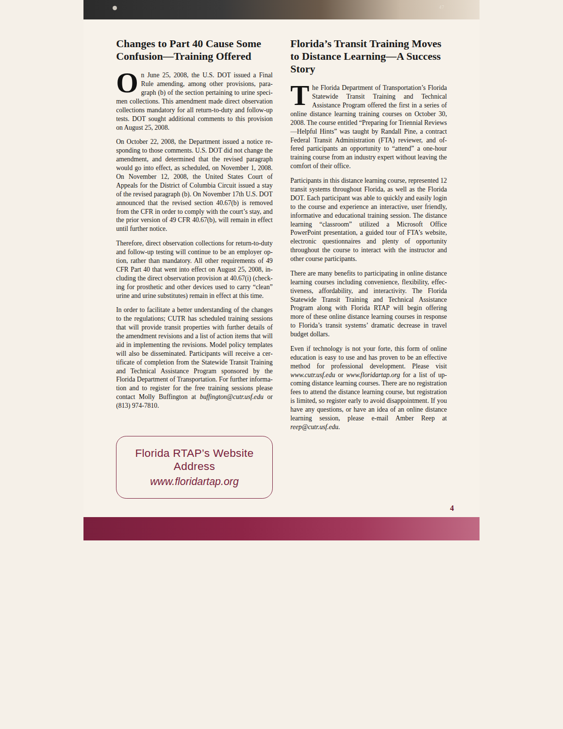47
Changes to Part 40 Cause Some Confusion—Training Offered
On June 25, 2008, the U.S. DOT issued a Final Rule amending, among other provisions, paragraph (b) of the section pertaining to urine specimen collections. This amendment made direct observation collections mandatory for all return-to-duty and follow-up tests. DOT sought additional comments to this provision on August 25, 2008.
On October 22, 2008, the Department issued a notice responding to those comments. U.S. DOT did not change the amendment, and determined that the revised paragraph would go into effect, as scheduled, on November 1, 2008. On November 12, 2008, the United States Court of Appeals for the District of Columbia Circuit issued a stay of the revised paragraph (b). On November 17th U.S. DOT announced that the revised section 40.67(b) is removed from the CFR in order to comply with the court’s stay, and the prior version of 49 CFR 40.67(b), will remain in effect until further notice.
Therefore, direct observation collections for return-to-duty and follow-up testing will continue to be an employer option, rather than mandatory. All other requirements of 49 CFR Part 40 that went into effect on August 25, 2008, including the direct observation provision at 40.67(i) (checking for prosthetic and other devices used to carry “clean” urine and urine substitutes) remain in effect at this time.
In order to facilitate a better understanding of the changes to the regulations; CUTR has scheduled training sessions that will provide transit properties with further details of the amendment revisions and a list of action items that will aid in implementing the revisions. Model policy templates will also be disseminated. Participants will receive a certificate of completion from the Statewide Transit Training and Technical Assistance Program sponsored by the Florida Department of Transportation. For further information and to register for the free training sessions please contact Molly Buffington at buffington@cutr.usf.edu or (813) 974-7810.
Florida RTAP’s Website Address
www.floridartap.org
Florida’s Transit Training Moves to Distance Learning—A Success Story
The Florida Department of Transportation’s Florida Statewide Transit Training and Technical Assistance Program offered the first in a series of online distance learning training courses on October 30, 2008. The course entitled “Preparing for Triennial Reviews—Helpful Hints” was taught by Randall Pine, a contract Federal Transit Administration (FTA) reviewer, and offered participants an opportunity to “attend” a one-hour training course from an industry expert without leaving the comfort of their office.
Participants in this distance learning course, represented 12 transit systems throughout Florida, as well as the Florida DOT. Each participant was able to quickly and easily login to the course and experience an interactive, user friendly, informative and educational training session. The distance learning “classroom” utilized a Microsoft Office PowerPoint presentation, a guided tour of FTA’s website, electronic questionnaires and plenty of opportunity throughout the course to interact with the instructor and other course participants.
There are many benefits to participating in online distance learning courses including convenience, flexibility, effectiveness, affordability, and interactivity. The Florida Statewide Transit Training and Technical Assistance Program along with Florida RTAP will begin offering more of these online distance learning courses in response to Florida’s transit systems’ dramatic decrease in travel budget dollars.
Even if technology is not your forte, this form of online education is easy to use and has proven to be an effective method for professional development. Please visit www.cutr.usf.edu or www.floridartap.org for a list of upcoming distance learning courses. There are no registration fees to attend the distance learning course, but registration is limited, so register early to avoid disappointment. If you have any questions, or have an idea of an online distance learning session, please e-mail Amber Reep at reep@cutr.usf.edu.
4